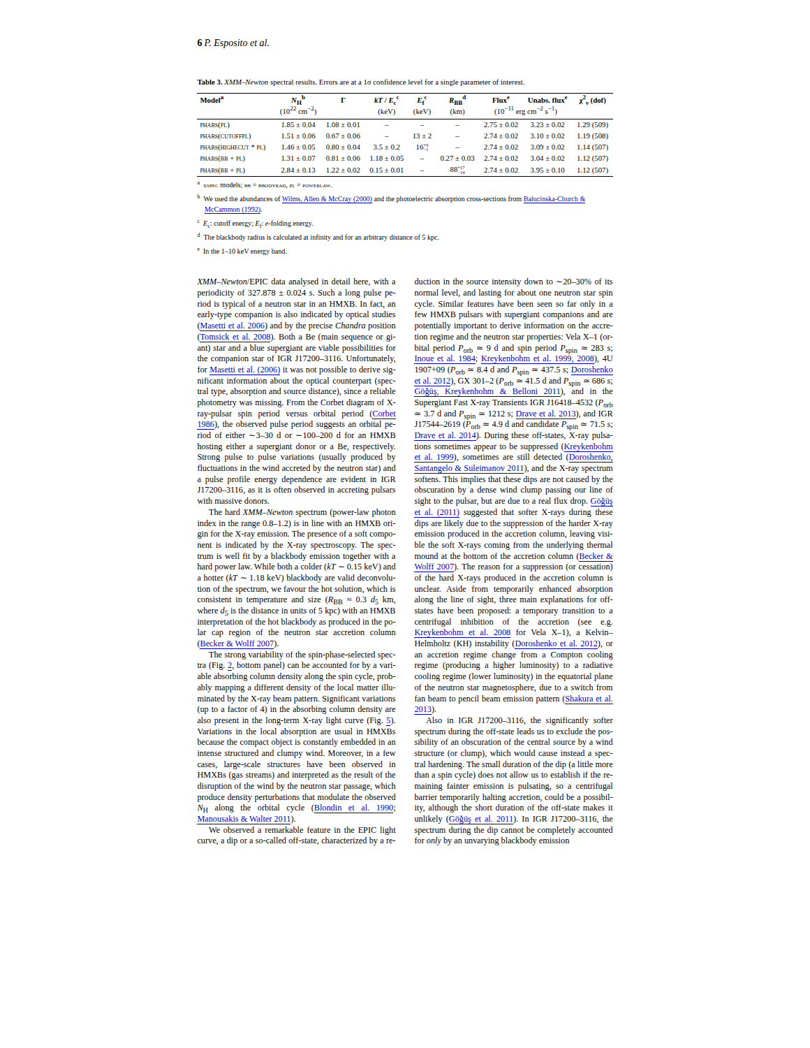6 P. Esposito et al.
Table 3. XMM–Newton spectral results. Errors are at a 1σ confidence level for a single parameter of interest.
| Model a | N H b | Γ | kT / E c c | E f c | R BB d | Flux e | Unabs. flux e | χ 2 ν (dof) |
| --- | --- | --- | --- | --- | --- | --- | --- | --- |
| | (10 22 cm −2 ) | | (keV) | (keV) | (km) | (10 −11 erg cm −2 s −1 ) | |
| phabs ( pl ) | 1.85 ± 0.04 | 1.08 ± 0.01 | – | – | – | 2.75 ± 0.02 | 3.23 ± 0.02 | 1.29 (509) |
| phabs ( cutoffpl ) | 1.51 ± 0.06 | 0.67 ± 0.06 | – | 13 ± 2 | – | 2.74 ± 0.02 | 3.10 ± 0.02 | 1.19 (508) |
| phabs ( highecut * pl ) | 1.46 ± 0.05 | 0.80 ± 0.04 | 3.5 ± 0.2 | 16 +3 −1 | – | 2.74 ± 0.02 | 3.09 ± 0.02 | 1.14 (507) |
| phabs ( bb + pl ) | 1.31 ± 0.07 | 0.81 ± 0.06 | 1.18 ± 0.05 | – | 0.27 ± 0.03 | 2.74 ± 0.02 | 3.04 ± 0.02 | 1.12 (507) |
| phabs ( bb + pl ) | 2.84 ± 0.13 | 1.22 ± 0.02 | 0.15 ± 0.01 | – | 88 +17 −14 | 2.74 ± 0.02 | 3.95 ± 0.10 | 1.12 (507) |
a xspec models; bb = bbodyrad, pl = powerlaw.
b We used the abundances of Wilms, Allen & McCray (2000) and the photoelectric absorption cross-sections from Balucinska-Church & McCammon (1992).
c Ec: cutoff energy; Ef: e-folding energy.
d The blackbody radius is calculated at infinity and for an arbitrary distance of 5 kpc.
e In the 1–10 keV energy band.
XMM–Newton/EPIC data analysed in detail here, with a periodicity of 327.878 ± 0.024 s. Such a long pulse period is typical of a neutron star in an HMXB. In fact, an early-type companion is also indicated by optical studies (Masetti et al. 2006) and by the precise Chandra position (Tomsick et al. 2008). Both a Be (main sequence or giant) star and a blue supergiant are viable possibilities for the companion star of IGR J17200–3116. Unfortunately, for Masetti et al. (2006) it was not possible to derive significant information about the optical counterpart (spectral type, absorption and source distance), since a reliable photometry was missing. From the Corbet diagram of X-ray-pulsar spin period versus orbital period (Corbet 1986), the observed pulse period suggests an orbital period of either ∼3–30 d or ∼100–200 d for an HMXB hosting either a supergiant donor or a Be, respectively. Strong pulse to pulse variations (usually produced by fluctuations in the wind accreted by the neutron star) and a pulse profile energy dependence are evident in IGR J17200–3116, as it is often observed in accreting pulsars with massive donors.
The hard XMM–Newton spectrum (power-law photon index in the range 0.8–1.2) is in line with an HMXB origin for the X-ray emission. The presence of a soft component is indicated by the X-ray spectroscopy. The spectrum is well fit by a blackbody emission together with a hard power law. While both a colder (kT ∼ 0.15 keV) and a hotter (kT ∼ 1.18 keV) blackbody are valid deconvolution of the spectrum, we favour the hot solution, which is consistent in temperature and size (RBB ≈ 0.3 d5 km, where d5 is the distance in units of 5 kpc) with an HMXB interpretation of the hot blackbody as produced in the polar cap region of the neutron star accretion column (Becker & Wolff 2007).
The strong variability of the spin-phase-selected spectra (Fig. 2, bottom panel) can be accounted for by a variable absorbing column density along the spin cycle, probably mapping a different density of the local matter illuminated by the X-ray beam pattern. Significant variations (up to a factor of 4) in the absorbing column density are also present in the long-term X-ray light curve (Fig. 5). Variations in the local absorption are usual in HMXBs because the compact object is constantly embedded in an intense structured and clumpy wind. Moreover, in a few cases, large-scale structures have been observed in HMXBs (gas streams) and interpreted as the result of the disruption of the wind by the neutron star passage, which produce density perturbations that modulate the observed NH along the orbital cycle (Blondin et al. 1990; Manousakis & Walter 2011).
We observed a remarkable feature in the EPIC light curve, a dip or a so-called off-state, characterized by a reduction in the source intensity down to ∼20–30% of its normal level, and lasting for about one neutron star spin cycle. Similar features have been seen so far only in a few HMXB pulsars with supergiant companions and are potentially important to derive information on the accretion regime and the neutron star properties: Vela X–1 (orbital period Porb ≃ 9 d and spin period Pspin ≃ 283 s; Inoue et al. 1984; Kreykenbohm et al. 1999, 2008), 4U 1907+09 (Porb ≃ 8.4 d and Pspin ≃ 437.5 s; Doroshenko et al. 2012), GX 301–2 (Porb ≃ 41.5 d and Pspin ≃ 686 s; Göğüş, Kreykenbohm & Belloni 2011), and in the Supergiant Fast X-ray Transients IGR J16418–4532 (Porb ≃ 3.7 d and Pspin ≃ 1212 s; Drave et al. 2013), and IGR J17544–2619 (Porb ≃ 4.9 d and candidate Pspin ≃ 71.5 s; Drave et al. 2014). During these off-states, X-ray pulsations sometimes appear to be suppressed (Kreykenbohm et al. 1999), sometimes are still detected (Doroshenko, Santangelo & Suleimanov 2011), and the X-ray spectrum softens. This implies that these dips are not caused by the obscuration by a dense wind clump passing our line of sight to the pulsar, but are due to a real flux drop. Göğüş et al. (2011) suggested that softer X-rays during these dips are likely due to the suppression of the harder X-ray emission produced in the accretion column, leaving visible the soft X-rays coming from the underlying thermal mound at the bottom of the accretion column (Becker & Wolff 2007). The reason for a suppression (or cessation) of the hard X-rays produced in the accretion column is unclear. Aside from temporarily enhanced absorption along the line of sight, three main explanations for off-states have been proposed: a temporary transition to a centrifugal inhibition of the accretion (see e.g. Kreykenbohm et al. 2008 for Vela X–1), a Kelvin–Helmholtz (KH) instability (Doroshenko et al. 2012), or an accretion regime change from a Compton cooling regime (producing a higher luminosity) to a radiative cooling regime (lower luminosity) in the equatorial plane of the neutron star magnetosphere, due to a switch from fan beam to pencil beam emission pattern (Shakura et al. 2013).
Also in IGR J17200–3116, the significantly softer spectrum during the off-state leads us to exclude the possibility of an obscuration of the central source by a wind structure (or clump), which would cause instead a spectral hardening. The small duration of the dip (a little more than a spin cycle) does not allow us to establish if the remaining fainter emission is pulsating, so a centrifugal barrier temporarily halting accretion, could be a possibility, although the short duration of the off-state makes it unlikely (Göğüş et al. 2011). In IGR J17200–3116, the spectrum during the dip cannot be completely accounted for only by an unvarying blackbody emission